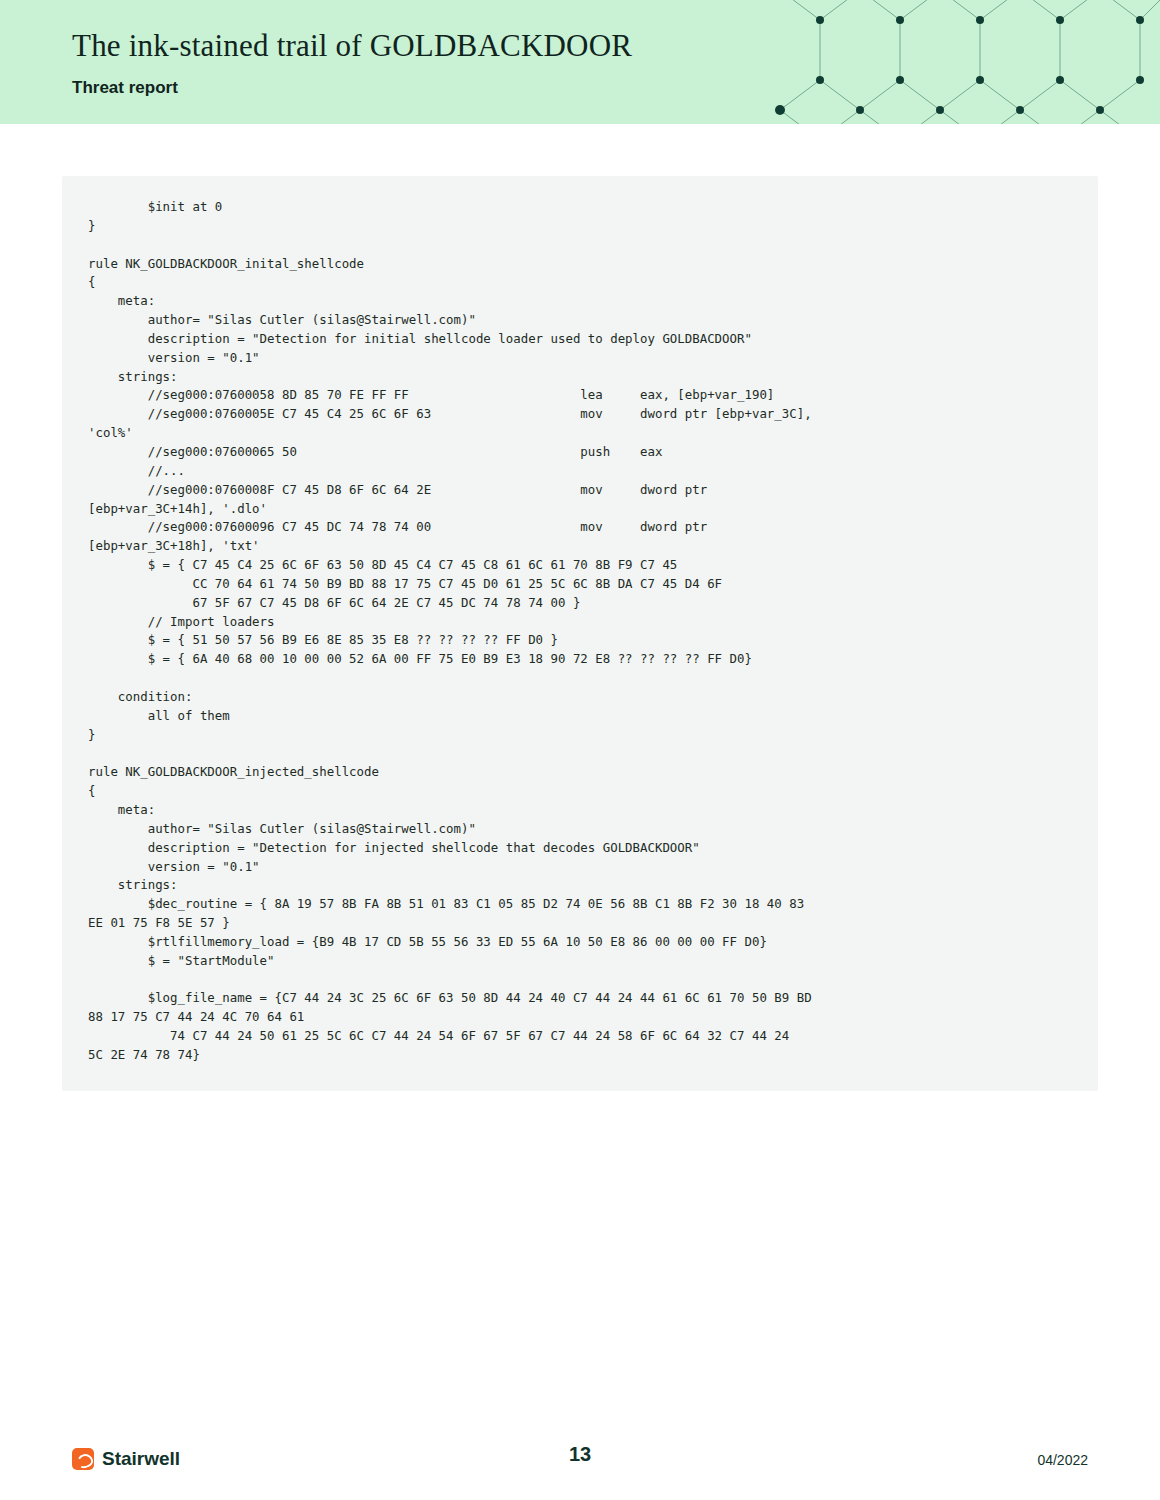The ink-stained trail of GOLDBACKDOOR
Threat report
        $init at 0
}

rule NK_GOLDBACKDOOR_inital_shellcode
{
    meta:
        author= "Silas Cutler (silas@Stairwell.com)"
        description = "Detection for initial shellcode loader used to deploy GOLDBACDOOR"
        version = "0.1"
    strings:
        //seg000:07600058 8D 85 70 FE FF FF                       lea     eax, [ebp+var_190]
        //seg000:0760005E C7 45 C4 25 6C 6F 63                    mov     dword ptr [ebp+var_3C],
'col%'
        //seg000:07600065 50                                      push    eax
        //...
        //seg000:0760008F C7 45 D8 6F 6C 64 2E                    mov     dword ptr
[ebp+var_3C+14h], '.dlo'
        //seg000:07600096 C7 45 DC 74 78 74 00                    mov     dword ptr
[ebp+var_3C+18h], 'txt'
        $ = { C7 45 C4 25 6C 6F 63 50 8D 45 C4 C7 45 C8 61 6C 61 70 8B F9 C7 45
              CC 70 64 61 74 50 B9 BD 88 17 75 C7 45 D0 61 25 5C 6C 8B DA C7 45 D4 6F
              67 5F 67 C7 45 D8 6F 6C 64 2E C7 45 DC 74 78 74 00 }
        // Import loaders
        $ = { 51 50 57 56 B9 E6 8E 85 35 E8 ?? ?? ?? ?? FF D0 }
        $ = { 6A 40 68 00 10 00 00 52 6A 00 FF 75 E0 B9 E3 18 90 72 E8 ?? ?? ?? ?? FF D0}

    condition:
        all of them
}

rule NK_GOLDBACKDOOR_injected_shellcode
{
    meta:
        author= "Silas Cutler (silas@Stairwell.com)"
        description = "Detection for injected shellcode that decodes GOLDBACKDOOR"
        version = "0.1"
    strings:
        $dec_routine = { 8A 19 57 8B FA 8B 51 01 83 C1 05 85 D2 74 0E 56 8B C1 8B F2 30 18 40 83
EE 01 75 F8 5E 57 }
        $rtlfillmemory_load = {B9 4B 17 CD 5B 55 56 33 ED 55 6A 10 50 E8 86 00 00 00 FF D0}
        $ = "StartModule"

        $log_file_name = {C7 44 24 3C 25 6C 6F 63 50 8D 44 24 40 C7 44 24 44 61 6C 61 70 50 B9 BD
88 17 75 C7 44 24 4C 70 64 61
           74 C7 44 24 50 61 25 5C 6C C7 44 24 54 6F 67 5F 67 C7 44 24 58 6F 6C 64 32 C7 44 24
5C 2E 74 78 74}
Stairwell
13
04/2022